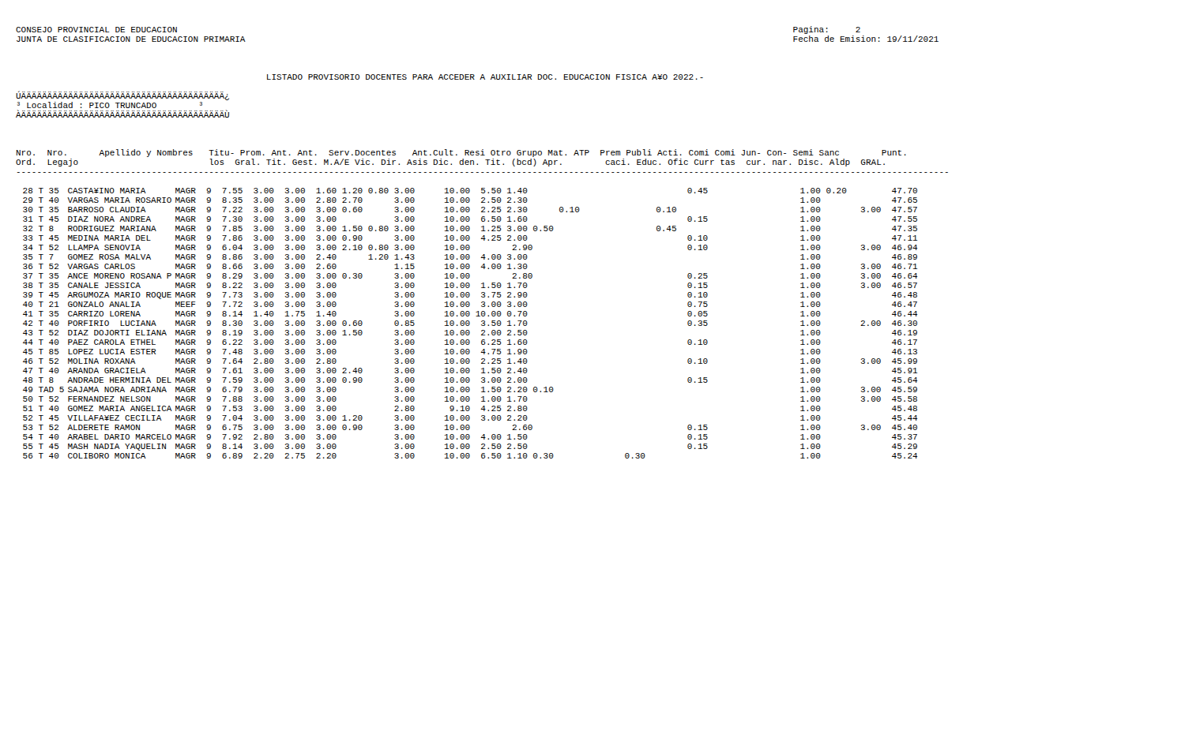CONSEJO PROVINCIAL DE EDUCACION Pagina: 2 JUNTA DE CLASIFICACION DE EDUCACION PRIMARIA Fecha de Emision: 19/11/2021
LISTADO PROVISORIO DOCENTES PARA ACCEDER A AUXILIAR DOC. EDUCACION FISICA A¥O 2022.-
ÚÄÄÄÄÄÄÄÄÄÄÄÄÄÄÄÄÄÄÄÄÄÄÄÄÄÄÄÄÄÄÄÄÄÄÄÄÄÄÄ¿ ³ Localidad : PICO TRUNCADO ³ ÀÄÄÄÄÄÄÄÄÄÄÄÄÄÄÄÄÄÄÄÄÄÄÄÄÄÄÄÄÄÄÄÄÄÄÄÄÄÄÄÙ
Nro. Nro. Apellido y Nombres Titu- Prom. Ant. Ant. Serv.Docentes Ant.Cult. Resi Otro Grupo Mat. ATP Prem Publi Acti. Comi Comi Jun- Con- Semi Sanc Punt. Ord. Legajo los Gral. Tit. Gest. M.A/E Vic. Dir. Asis Dic. den. Tit. (bcd) Apr. caci. Educ. Ofic Curr tas cur. nar. Disc. Aldp GRAL. -----------------------------------------------------------------------------------------------------------------------------------------------------------------------------------
| 28 T 35 | CASTA¥INO MARIA | MAGR 9 7.55 3.00 3.00 1.60 1.20 0.80 3.00 | 10.00 5.50 1.40 | 0.45 | 1.00 0.20 | 47.70 |
| 29 T 40 | VARGAS MARIA ROSARIO | MAGR 9 8.35 3.00 3.00 2.80 2.70 3.00 | 10.00 2.50 2.30 | | 1.00 | 47.65 |
| 30 T 35 | BARROSO CLAUDIA | MAGR 9 7.22 3.00 3.00 3.00 0.60 3.00 | 10.00 2.25 2.30 0.10 | 0.10 | 1.00 | 3.00 47.57 |
| 31 T 45 | DIAZ NORA ANDREA | MAGR 9 7.30 3.00 3.00 3.00 3.00 | 10.00 6.50 1.60 | 0.15 | 1.00 | 47.55 |
| 32 T 8 | RODRIGUEZ MARIANA | MAGR 9 7.85 3.00 3.00 3.00 1.50 0.80 3.00 | 10.00 1.25 3.00 0.50 | 0.45 | 1.00 | 47.35 |
| 33 T 45 | MEDINA MARIA DEL | MAGR 9 7.86 3.00 3.00 3.00 0.90 3.00 | 10.00 4.25 2.00 | 0.10 | 1.00 | 47.11 |
| 34 T 52 | LLAMPA SENOVIA | MAGR 9 6.04 3.00 3.00 3.00 2.10 0.80 3.00 | 10.00 2.90 | 0.10 | 1.00 | 3.00 46.94 |
| 35 T 7 | GOMEZ ROSA MALVA | MAGR 9 8.86 3.00 3.00 2.40 1.20 1.43 | 10.00 4.00 3.00 | | 1.00 | 46.89 |
| 36 T 52 | VARGAS CARLOS | MAGR 9 8.66 3.00 3.00 2.60 1.15 | 10.00 4.00 1.30 | | 1.00 | 3.00 46.71 |
| 37 T 35 | ANCE MORENO ROSANA P | MAGR 9 8.29 3.00 3.00 3.00 0.30 3.00 | 10.00 2.80 | 0.25 | 1.00 | 3.00 46.64 |
| 38 T 35 | CANALE JESSICA | MAGR 9 8.22 3.00 3.00 3.00 3.00 | 10.00 1.50 1.70 | 0.15 | 1.00 | 3.00 46.57 |
| 39 T 45 | ARGUMOZA MARIO ROQUE | MAGR 9 7.73 3.00 3.00 3.00 3.00 | 10.00 3.75 2.90 | 0.10 | 1.00 | 46.48 |
| 40 T 21 | GONZALO ANALIA | MEEF 9 7.72 3.00 3.00 3.00 3.00 | 10.00 3.00 3.00 | 0.75 | 1.00 | 46.47 |
| 41 T 35 | CARRIZO LORENA | MAGR 9 8.14 1.40 1.75 1.40 3.00 | 10.00 10.00 0.70 | 0.05 | 1.00 | 46.44 |
| 42 T 40 | PORFIRIO LUCIANA | MAGR 9 8.30 3.00 3.00 3.00 0.60 0.85 | 10.00 3.50 1.70 | 0.35 | 1.00 | 2.00 46.30 |
| 43 T 52 | DIAZ DOJORTI ELIANA | MAGR 9 8.19 3.00 3.00 3.00 1.50 3.00 | 10.00 2.00 2.50 | | 1.00 | 46.19 |
| 44 T 40 | PAEZ CAROLA ETHEL | MAGR 9 6.22 3.00 3.00 3.00 3.00 | 10.00 6.25 1.60 | 0.10 | 1.00 | 46.17 |
| 45 T 85 | LOPEZ LUCIA ESTER | MAGR 9 7.48 3.00 3.00 3.00 3.00 | 10.00 4.75 1.90 | | 1.00 | 46.13 |
| 46 T 52 | MOLINA ROXANA | MAGR 9 7.64 2.80 3.00 2.80 3.00 | 10.00 2.25 1.40 | 0.10 | 1.00 | 3.00 45.99 |
| 47 T 40 | ARANDA GRACIELA | MAGR 9 7.61 3.00 3.00 3.00 2.40 3.00 | 10.00 1.50 2.40 | | 1.00 | 45.91 |
| 48 T 8 | ANDRADE HERMINIA DEL | MAGR 9 7.59 3.00 3.00 3.00 0.90 3.00 | 10.00 3.00 2.00 | 0.15 | 1.00 | 45.64 |
| 49 TAD 5 | SAJAMA NORA ADRIANA | MAGR 9 6.79 3.00 3.00 3.00 3.00 | 10.00 1.50 2.20 0.10 | | 1.00 | 3.00 45.59 |
| 50 T 52 | FERNANDEZ NELSON | MAGR 9 7.88 3.00 3.00 3.00 3.00 | 10.00 1.00 1.70 | | 1.00 | 3.00 45.58 |
| 51 T 40 | GOMEZ MARIA ANGELICA | MAGR 9 7.53 3.00 3.00 3.00 2.80 | 9.10 4.25 2.80 | | 1.00 | 45.48 |
| 52 T 45 | VILLAFA¥EZ CECILIA | MAGR 9 7.04 3.00 3.00 3.00 1.20 3.00 | 10.00 3.00 2.20 | | 1.00 | 45.44 |
| 53 T 52 | ALDERETE RAMON | MAGR 9 6.75 3.00 3.00 3.00 0.90 3.00 | 10.00 2.60 | 0.15 | 1.00 | 3.00 45.40 |
| 54 T 40 | ARABEL DARIO MARCELO | MAGR 9 7.92 2.80 3.00 3.00 3.00 | 10.00 4.00 1.50 | 0.15 | 1.00 | 45.37 |
| 55 T 45 | MASH NADIA YAQUELIN | MAGR 9 8.14 3.00 3.00 3.00 3.00 | 10.00 2.50 2.50 | 0.15 | 1.00 | 45.29 |
| 56 T 40 | COLIBORO MONICA | MAGR 9 6.89 2.20 2.75 2.20 3.00 | 10.00 6.50 1.10 0.30 | 0.30 | 1.00 | 45.24 |